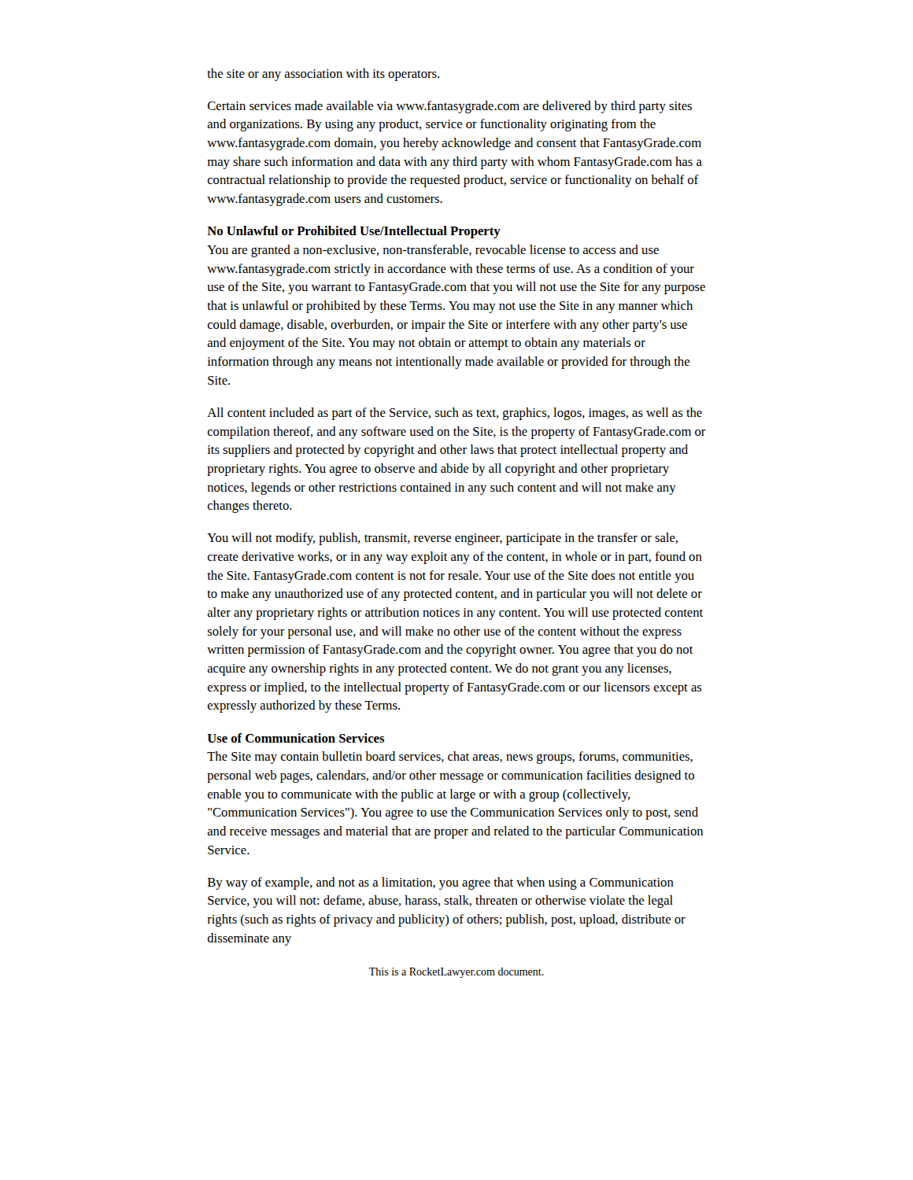the site or any association with its operators.
Certain services made available via www.fantasygrade.com are delivered by third party sites and organizations. By using any product, service or functionality originating from the www.fantasygrade.com domain, you hereby acknowledge and consent that FantasyGrade.com may share such information and data with any third party with whom FantasyGrade.com has a contractual relationship to provide the requested product, service or functionality on behalf of www.fantasygrade.com users and customers.
No Unlawful or Prohibited Use/Intellectual Property
You are granted a non-exclusive, non-transferable, revocable license to access and use www.fantasygrade.com strictly in accordance with these terms of use. As a condition of your use of the Site, you warrant to FantasyGrade.com that you will not use the Site for any purpose that is unlawful or prohibited by these Terms. You may not use the Site in any manner which could damage, disable, overburden, or impair the Site or interfere with any other party's use and enjoyment of the Site. You may not obtain or attempt to obtain any materials or information through any means not intentionally made available or provided for through the Site.
All content included as part of the Service, such as text, graphics, logos, images, as well as the compilation thereof, and any software used on the Site, is the property of FantasyGrade.com or its suppliers and protected by copyright and other laws that protect intellectual property and proprietary rights. You agree to observe and abide by all copyright and other proprietary notices, legends or other restrictions contained in any such content and will not make any changes thereto.
You will not modify, publish, transmit, reverse engineer, participate in the transfer or sale, create derivative works, or in any way exploit any of the content, in whole or in part, found on the Site. FantasyGrade.com content is not for resale. Your use of the Site does not entitle you to make any unauthorized use of any protected content, and in particular you will not delete or alter any proprietary rights or attribution notices in any content. You will use protected content solely for your personal use, and will make no other use of the content without the express written permission of FantasyGrade.com and the copyright owner. You agree that you do not acquire any ownership rights in any protected content. We do not grant you any licenses, express or implied, to the intellectual property of FantasyGrade.com or our licensors except as expressly authorized by these Terms.
Use of Communication Services
The Site may contain bulletin board services, chat areas, news groups, forums, communities, personal web pages, calendars, and/or other message or communication facilities designed to enable you to communicate with the public at large or with a group (collectively, "Communication Services"). You agree to use the Communication Services only to post, send and receive messages and material that are proper and related to the particular Communication Service.
By way of example, and not as a limitation, you agree that when using a Communication Service, you will not: defame, abuse, harass, stalk, threaten or otherwise violate the legal rights (such as rights of privacy and publicity) of others; publish, post, upload, distribute or disseminate any
This is a RocketLawyer.com document.